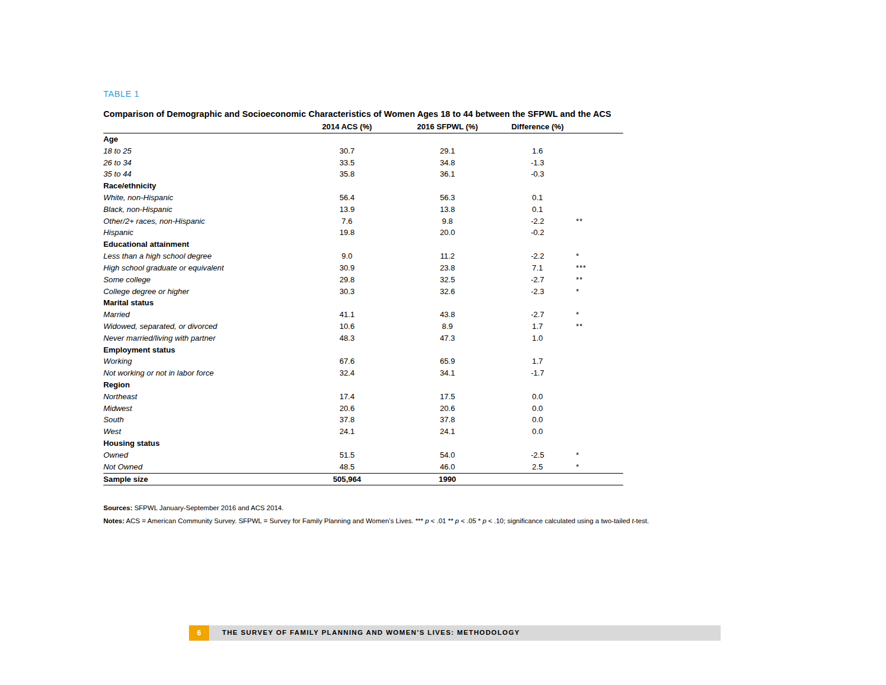TABLE 1
Comparison of Demographic and Socioeconomic Characteristics of Women Ages 18 to 44 between the SFPWL and the ACS
| | 2014 ACS (%) | 2016 SFPWL (%) | Difference (%) | |
| --- | --- | --- | --- | --- |
| Age | | | | |
| 18 to 25 | 30.7 | 29.1 | 1.6 | |
| 26 to 34 | 33.5 | 34.8 | -1.3 | |
| 35 to 44 | 35.8 | 36.1 | -0.3 | |
| Race/ethnicity | | | | |
| White, non-Hispanic | 56.4 | 56.3 | 0.1 | |
| Black, non-Hispanic | 13.9 | 13.8 | 0.1 | |
| Other/2+ races, non-Hispanic | 7.6 | 9.8 | -2.2 | ** |
| Hispanic | 19.8 | 20.0 | -0.2 | |
| Educational attainment | | | | |
| Less than a high school degree | 9.0 | 11.2 | -2.2 | * |
| High school graduate or equivalent | 30.9 | 23.8 | 7.1 | *** |
| Some college | 29.8 | 32.5 | -2.7 | ** |
| College degree or higher | 30.3 | 32.6 | -2.3 | * |
| Marital status | | | | |
| Married | 41.1 | 43.8 | -2.7 | * |
| Widowed, separated, or divorced | 10.6 | 8.9 | 1.7 | ** |
| Never married/living with partner | 48.3 | 47.3 | 1.0 | |
| Employment status | | | | |
| Working | 67.6 | 65.9 | 1.7 | |
| Not working or not in labor force | 32.4 | 34.1 | -1.7 | |
| Region | | | | |
| Northeast | 17.4 | 17.5 | 0.0 | |
| Midwest | 20.6 | 20.6 | 0.0 | |
| South | 37.8 | 37.8 | 0.0 | |
| West | 24.1 | 24.1 | 0.0 | |
| Housing status | | | | |
| Owned | 51.5 | 54.0 | -2.5 | * |
| Not Owned | 48.5 | 46.0 | 2.5 | * |
| Sample size | 505,964 | 1990 | | |
Sources: SFPWL January-September 2016 and ACS 2014.
Notes: ACS = American Community Survey. SFPWL = Survey for Family Planning and Women’s Lives. *** p < .01 ** p < .05 * p < .10; significance calculated using a two-tailed t-test.
6
THE SURVEY OF FAMILY PLANNING AND WOMEN’S LIVES: METHODOLOGY